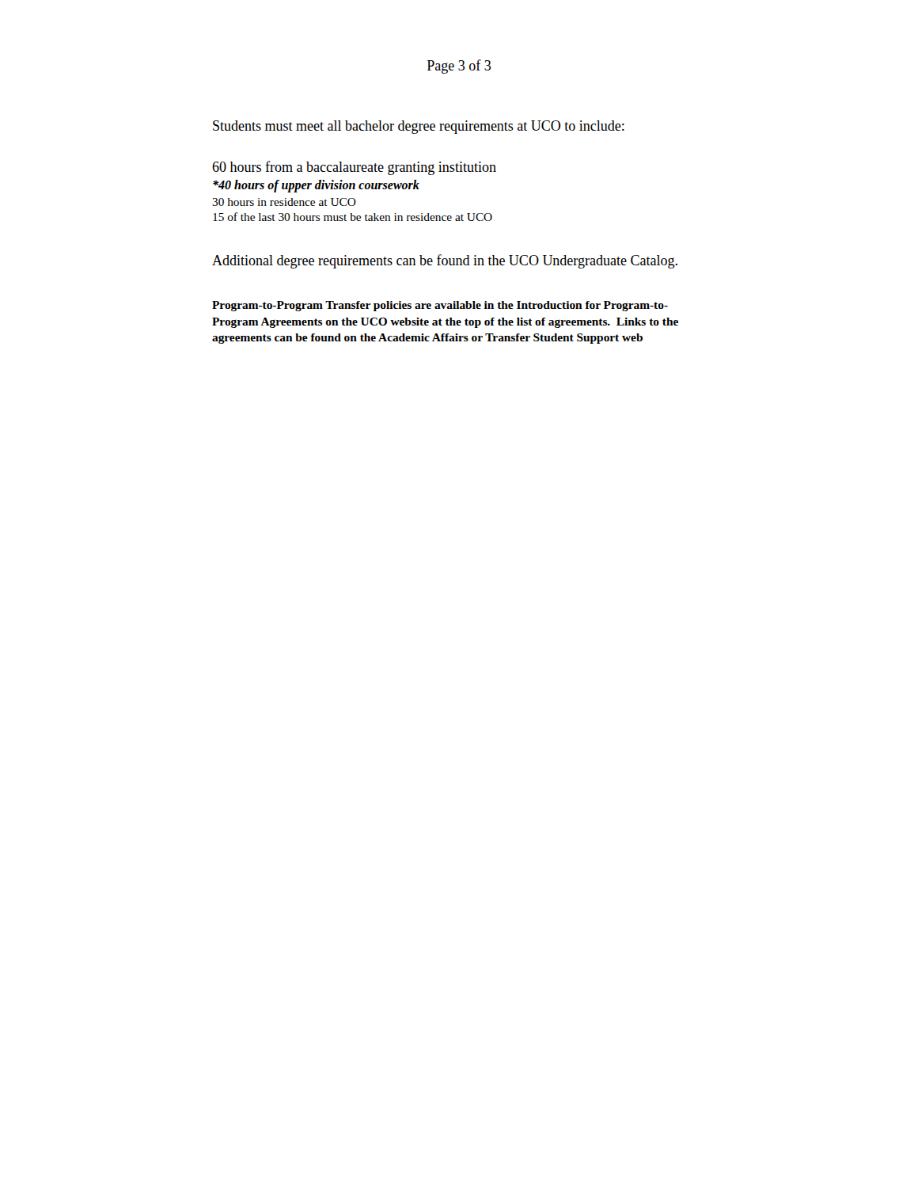Page 3 of 3
Students must meet all bachelor degree requirements at UCO to include:
60 hours from a baccalaureate granting institution
*40 hours of upper division coursework
30 hours in residence at UCO
15 of the last 30 hours must be taken in residence at UCO
Additional degree requirements can be found in the UCO Undergraduate Catalog.
Program-to-Program Transfer policies are available in the Introduction for Program-to-Program Agreements on the UCO website at the top of the list of agreements. Links to the agreements can be found on the Academic Affairs or Transfer Student Support web